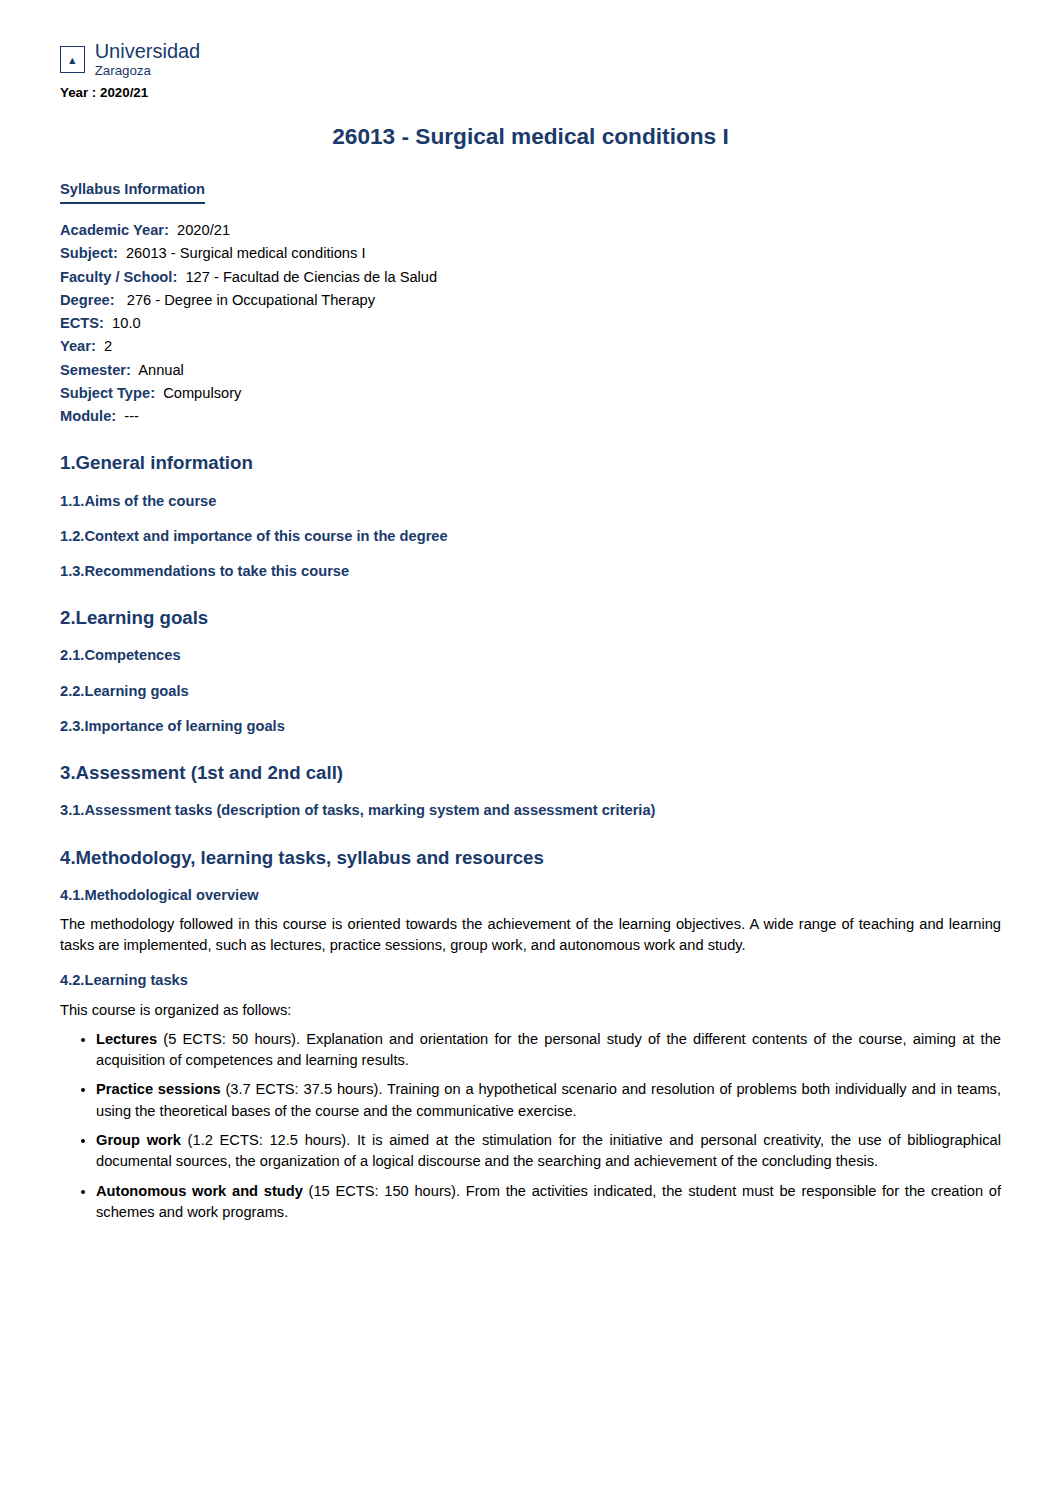▲ Universidad
Zaragoza
Year : 2020/21
26013 - Surgical medical conditions I
Syllabus Information
Academic Year: 2020/21
Subject: 26013 - Surgical medical conditions I
Faculty / School: 127 - Facultad de Ciencias de la Salud
Degree: 276 - Degree in Occupational Therapy
ECTS: 10.0
Year: 2
Semester: Annual
Subject Type: Compulsory
Module: ---
1.General information
1.1.Aims of the course
1.2.Context and importance of this course in the degree
1.3.Recommendations to take this course
2.Learning goals
2.1.Competences
2.2.Learning goals
2.3.Importance of learning goals
3.Assessment (1st and 2nd call)
3.1.Assessment tasks (description of tasks, marking system and assessment criteria)
4.Methodology, learning tasks, syllabus and resources
4.1.Methodological overview
The methodology followed in this course is oriented towards the achievement of the learning objectives. A wide range of teaching and learning tasks are implemented, such as lectures, practice sessions, group work, and autonomous work and study.
4.2.Learning tasks
This course is organized as follows:
Lectures (5 ECTS: 50 hours). Explanation and orientation for the personal study of the different contents of the course, aiming at the acquisition of competences and learning results.
Practice sessions (3.7 ECTS: 37.5 hours). Training on a hypothetical scenario and resolution of problems both individually and in teams, using the theoretical bases of the course and the communicative exercise.
Group work (1.2 ECTS: 12.5 hours). It is aimed at the stimulation for the initiative and personal creativity, the use of bibliographical documental sources, the organization of a logical discourse and the searching and achievement of the concluding thesis.
Autonomous work and study (15 ECTS: 150 hours). From the activities indicated, the student must be responsible for the creation of schemes and work programs.